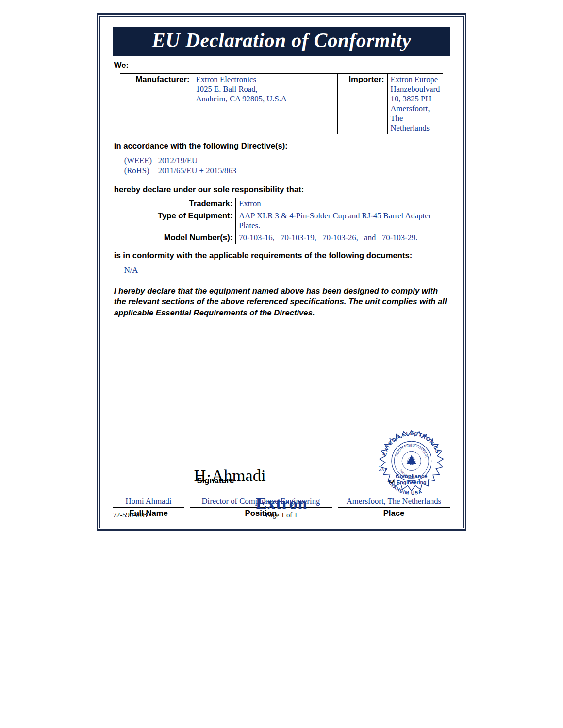EU Declaration of Conformity
We:
| Manufacturer: | Extron Electronics 1025 E. Ball Road, Anaheim, CA 92805, U.S.A | | Importer: | Extron Europe Hanzeboulvard 10, 3825 PH Amersfoort, The Netherlands |
in accordance with the following Directive(s):
(WEEE) 2012/19/EU (RoHS) 2011/65/EU + 2015/863
hereby declare under our sole responsibility that:
| Trademark: | Extron |
| Type of Equipment: | AAP XLR 3 & 4-Pin-Solder Cup and RJ-45 Barrel Adapter Plates. |
| Model Number(s): | 70-103-16, 70-103-19, 70-103-26, and 70-103-29. |
is in conformity with the applicable requirements of the following documents:
N/A
I hereby declare that the equipment named above has been designed to comply with the relevant sections of the above referenced specifications. The unit complies with all applicable Essential Requirements of the Directives.
H·Ahmadi
Signature
2019-09-26
Date
Homi Ahmadi
Full Name
Director of Compliance Engineering
Position
Amersfoort, The Netherlands
Place
EXTRON ELECTRONICS ANAHEIM USA AUDIO VIDEO CONTROL SOLUTIONS Compliance Engineering
72-590-01B
Extron
Page 1 of 1